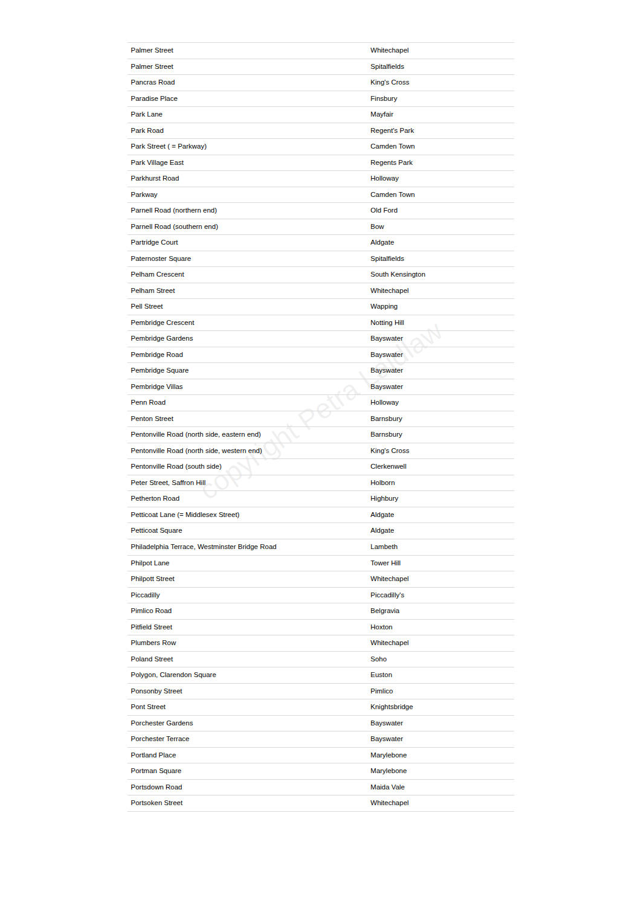copyright Petra Laidlaw
| Palmer Street | Whitechapel |
| Palmer Street | Spitalfields |
| Pancras Road | King's Cross |
| Paradise Place | Finsbury |
| Park Lane | Mayfair |
| Park Road | Regent's Park |
| Park Street ( = Parkway) | Camden Town |
| Park Village East | Regents Park |
| Parkhurst Road | Holloway |
| Parkway | Camden Town |
| Parnell Road (northern end) | Old Ford |
| Parnell Road (southern end) | Bow |
| Partridge Court | Aldgate |
| Paternoster Square | Spitalfields |
| Pelham Crescent | South Kensington |
| Pelham Street | Whitechapel |
| Pell Street | Wapping |
| Pembridge Crescent | Notting Hill |
| Pembridge Gardens | Bayswater |
| Pembridge Road | Bayswater |
| Pembridge Square | Bayswater |
| Pembridge Villas | Bayswater |
| Penn Road | Holloway |
| Penton Street | Barnsbury |
| Pentonville Road (north side, eastern end) | Barnsbury |
| Pentonville Road (north side, western end) | King's Cross |
| Pentonville Road (south side) | Clerkenwell |
| Peter Street, Saffron Hill | Holborn |
| Petherton Road | Highbury |
| Petticoat Lane (= Middlesex Street) | Aldgate |
| Petticoat Square | Aldgate |
| Philadelphia Terrace, Westminster Bridge Road | Lambeth |
| Philpot Lane | Tower Hill |
| Philpott Street | Whitechapel |
| Piccadilly | Piccadilly's |
| Pimlico Road | Belgravia |
| Pitfield Street | Hoxton |
| Plumbers Row | Whitechapel |
| Poland Street | Soho |
| Polygon, Clarendon Square | Euston |
| Ponsonby Street | Pimlico |
| Pont Street | Knightsbridge |
| Porchester Gardens | Bayswater |
| Porchester Terrace | Bayswater |
| Portland Place | Marylebone |
| Portman Square | Marylebone |
| Portsdown Road | Maida Vale |
| Portsoken Street | Whitechapel |